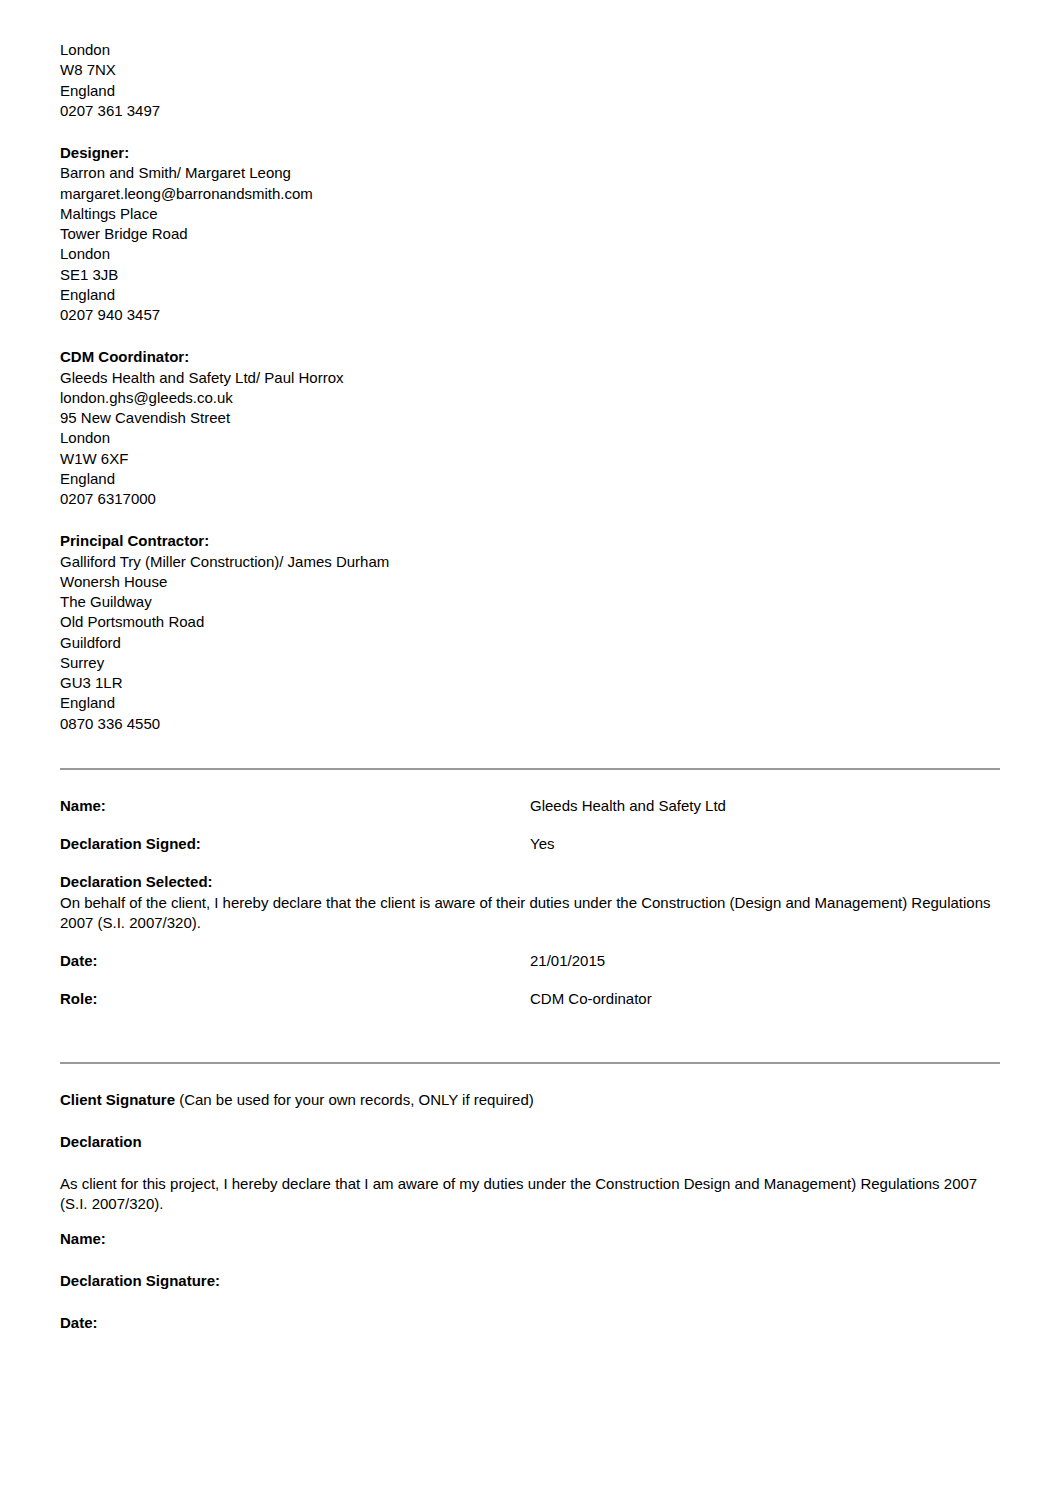London
W8 7NX
England
0207 361 3497
Designer:
Barron and Smith/ Margaret Leong
margaret.leong@barronandsmith.com
Maltings Place
Tower Bridge Road
London
SE1 3JB
England
0207 940 3457
CDM Coordinator:
Gleeds Health and Safety Ltd/ Paul Horrox
london.ghs@gleeds.co.uk
95 New Cavendish Street
London
W1W 6XF
England
0207 6317000
Principal Contractor:
Galliford Try (Miller Construction)/ James Durham
Wonersh House
The Guildway
Old Portsmouth Road
Guildford
Surrey
GU3 1LR
England
0870 336 4550
| Name: | Gleeds Health and Safety Ltd |
| Declaration Signed: | Yes |
Declaration Selected:
On behalf of the client, I hereby declare that the client is aware of their duties under the Construction (Design and Management) Regulations 2007 (S.I. 2007/320).
| Date: | 21/01/2015 |
| Role: | CDM Co-ordinator |
Client Signature (Can be used for your own records, ONLY if required)
Declaration
As client for this project, I hereby declare that I am aware of my duties under the Construction Design and Management) Regulations 2007 (S.I. 2007/320).
Name:
Declaration Signature:
Date: